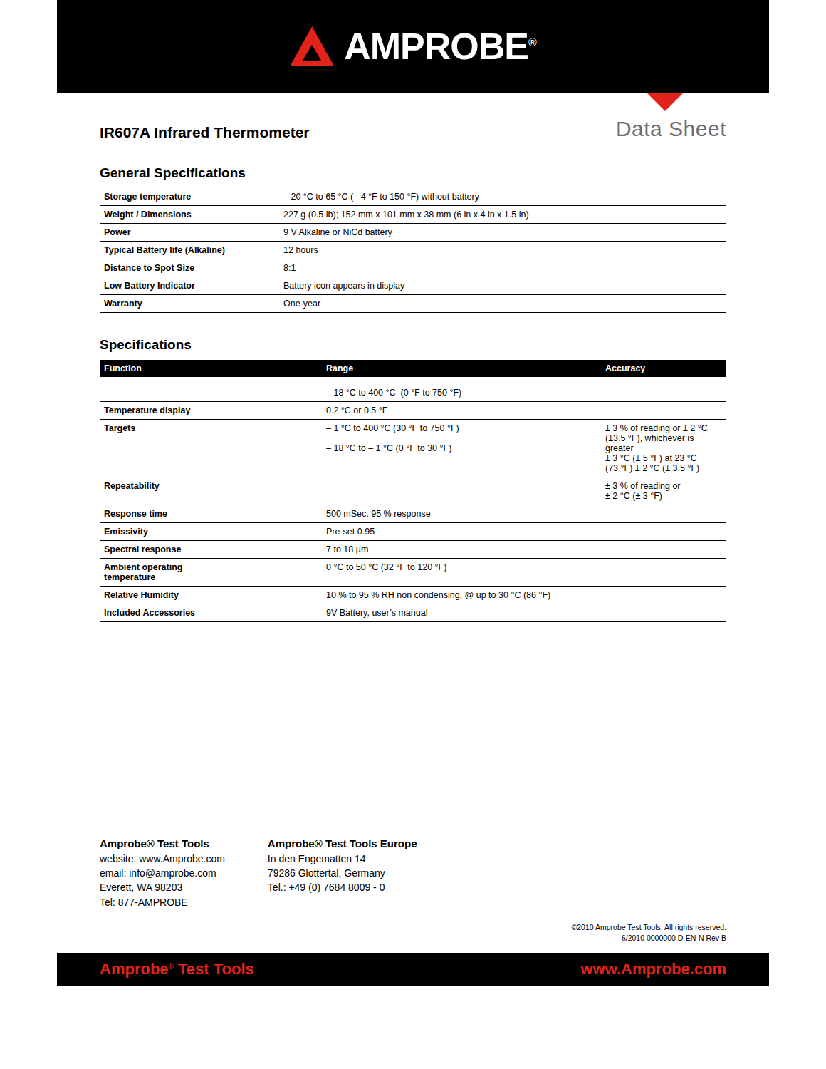AMPROBE®
IR607A Infrared Thermometer
Data Sheet
General Specifications
| Storage temperature | – 20 °C to 65 °C (– 4 °F to 150 °F) without battery |
| Weight / Dimensions | 227 g (0.5 lb); 152 mm x 101 mm x 38 mm (6 in x 4 in x 1.5 in) |
| Power | 9 V Alkaline or NiCd battery |
| Typical Battery life (Alkaline) | 12 hours |
| Distance to Spot Size | 8:1 |
| Low Battery Indicator | Battery icon appears in display |
| Warranty | One-year |
Specifications
| Function | Range | Accuracy |
| --- | --- | --- |
| | – 18 °C to 400 °C (0 °F to 750 °F) | |
| Temperature display | 0.2 °C or 0.5 °F | |
| Targets | – 1 °C to 400 °C (30 °F to 750 °F) – 18 °C to – 1 °C (0 °F to 30 °F) | ± 3 % of reading or ± 2 °C (±3.5 °F), whichever is greater ± 3 °C (± 5 °F) at 23 °C (73 °F) ± 2 °C (± 3.5 °F) |
| Repeatability | | ± 3 % of reading or ± 2 °C (± 3 °F) |
| Response time | 500 mSec, 95 % response | |
| Emissivity | Pre-set 0.95 | |
| Spectral response | 7 to 18 µm | |
| Ambient operating temperature | 0 °C to 50 °C (32 °F to 120 °F) | |
| Relative Humidity | 10 % to 95 % RH non condensing, @ up to 30 °C (86 °F) |
| Included Accessories | 9V Battery, user’s manual |
Amprobe® Test Tools
website: www.Amprobe.com
email: info@amprobe.com
Everett, WA 98203
Tel: 877-AMPROBE
Amprobe® Test Tools Europe
In den Engematten 14
79286 Glottertal, Germany
Tel.: +49 (0) 7684 8009 - 0
©2010 Amprobe Test Tools. All rights reserved.
6/2010 0000000 D-EN-N Rev B
Amprobe® Test Tools
www.Amprobe.com